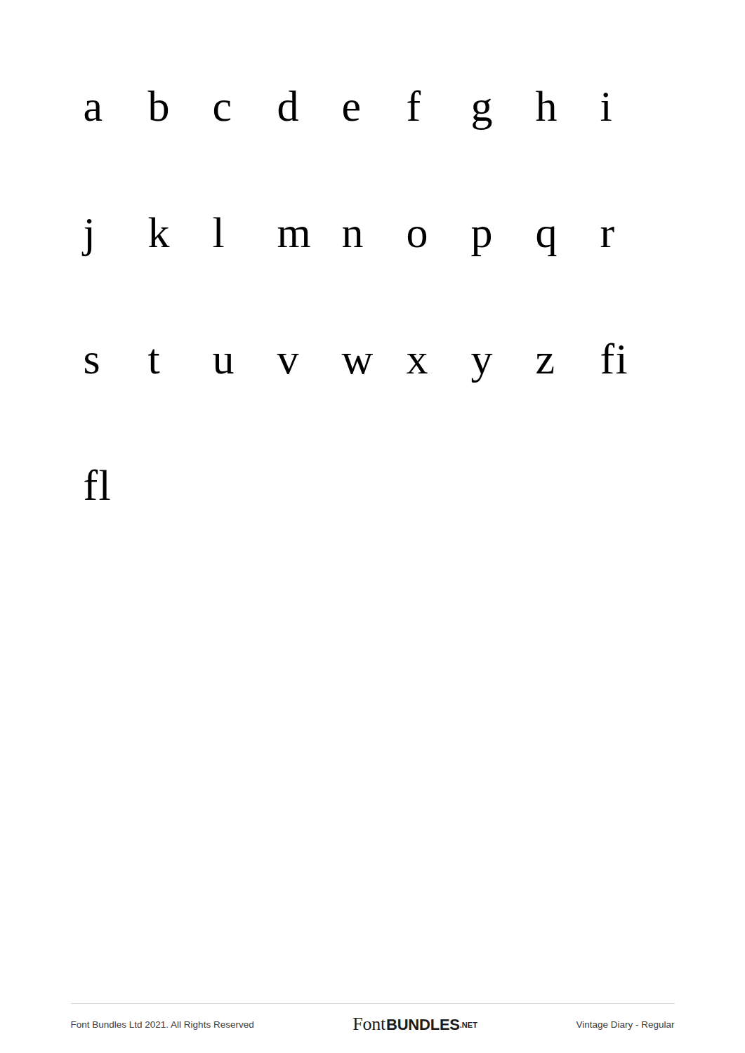a b c d e f g h i
j k l m n o p q r
s t u v w x y z fi
fl
Font Bundles Ltd 2021. All Rights Reserved Font BUNDLES.NET Vintage Diary - Regular